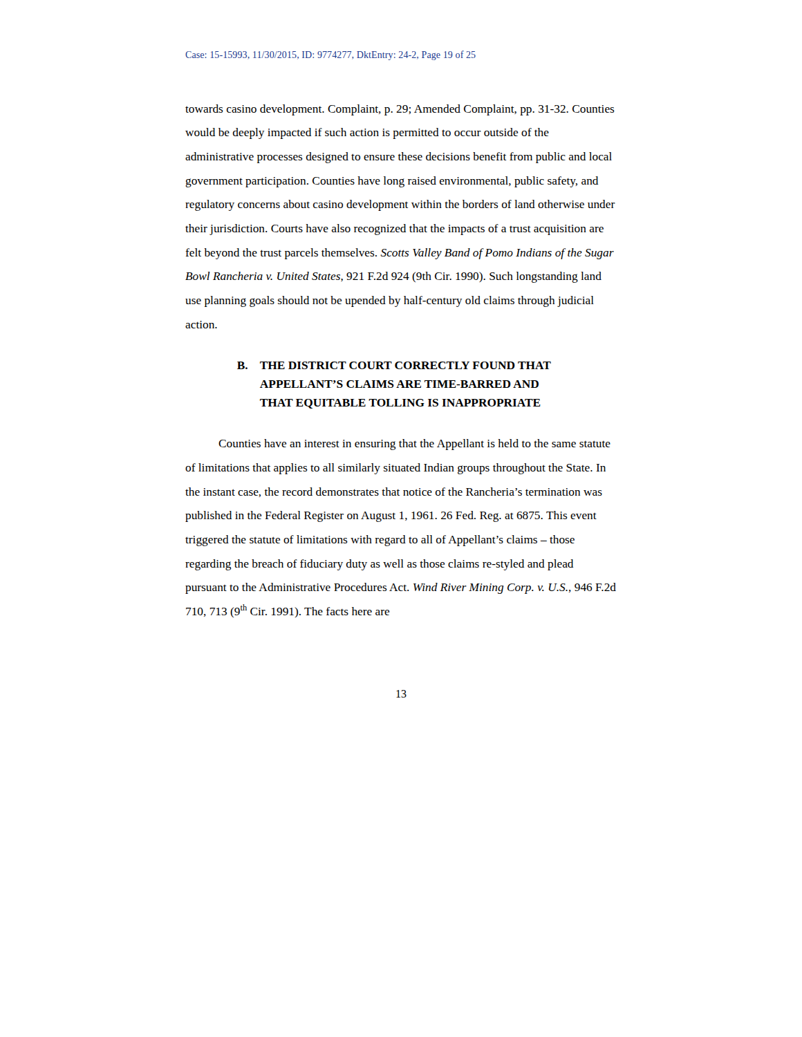Case: 15-15993, 11/30/2015, ID: 9774277, DktEntry: 24-2, Page 19 of 25
towards casino development. Complaint, p. 29; Amended Complaint, pp. 31-32. Counties would be deeply impacted if such action is permitted to occur outside of the administrative processes designed to ensure these decisions benefit from public and local government participation. Counties have long raised environmental, public safety, and regulatory concerns about casino development within the borders of land otherwise under their jurisdiction. Courts have also recognized that the impacts of a trust acquisition are felt beyond the trust parcels themselves. Scotts Valley Band of Pomo Indians of the Sugar Bowl Rancheria v. United States, 921 F.2d 924 (9th Cir. 1990). Such longstanding land use planning goals should not be upended by half-century old claims through judicial action.
B. THE DISTRICT COURT CORRECTLY FOUND THAT APPELLANT’S CLAIMS ARE TIME-BARRED AND THAT EQUITABLE TOLLING IS INAPPROPRIATE
Counties have an interest in ensuring that the Appellant is held to the same statute of limitations that applies to all similarly situated Indian groups throughout the State. In the instant case, the record demonstrates that notice of the Rancheria’s termination was published in the Federal Register on August 1, 1961. 26 Fed. Reg. at 6875. This event triggered the statute of limitations with regard to all of Appellant’s claims – those regarding the breach of fiduciary duty as well as those claims re-styled and plead pursuant to the Administrative Procedures Act. Wind River Mining Corp. v. U.S., 946 F.2d 710, 713 (9th Cir. 1991). The facts here are
13